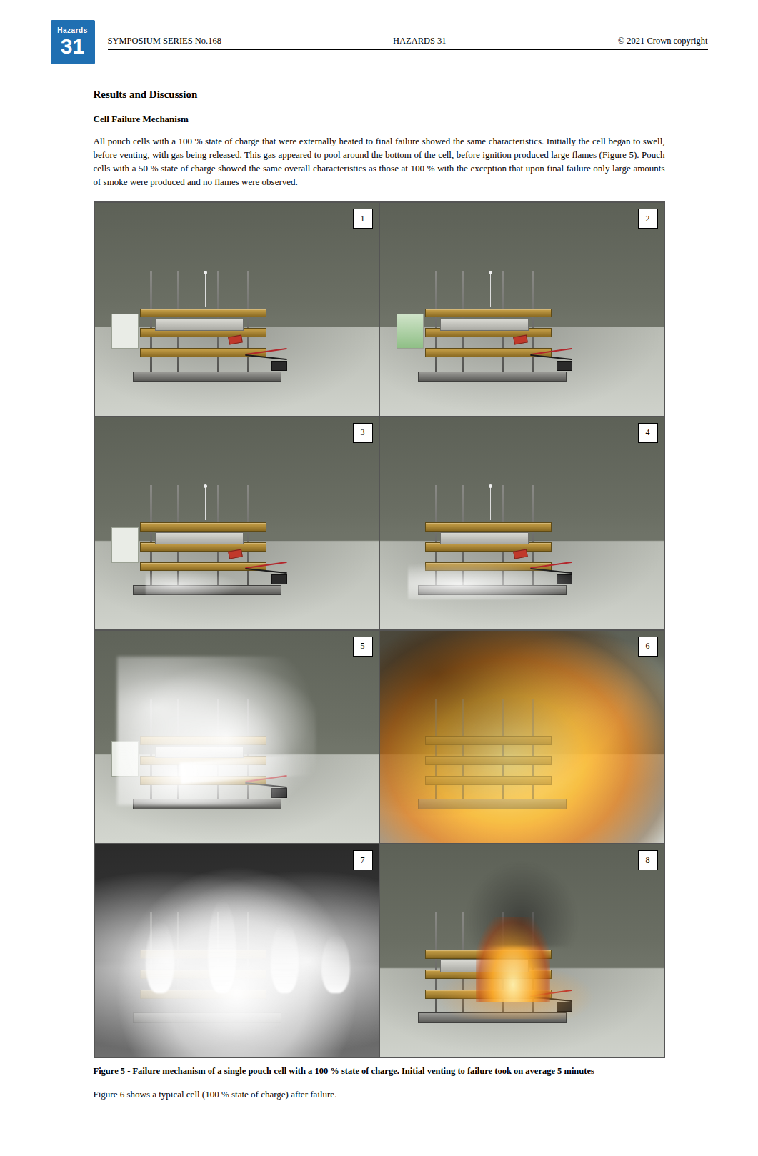Hazards
31
SYMPOSIUM SERIES No.168 HAZARDS 31 © 2021 Crown copyright
Results and Discussion
Cell Failure Mechanism
All pouch cells with a 100 % state of charge that were externally heated to final failure showed the same characteristics. Initially the cell began to swell, before venting, with gas being released. This gas appeared to pool around the bottom of the cell, before ignition produced large flames (Figure 5). Pouch cells with a 50 % state of charge showed the same overall characteristics as those at 100 % with the exception that upon final failure only large amounts of smoke were produced and no flames were observed.
1
2
3
4
5
6
7
8
Figure 5 - Failure mechanism of a single pouch cell with a 100 % state of charge. Initial venting to failure took on average 5 minutes
Figure 6 shows a typical cell (100 % state of charge) after failure.